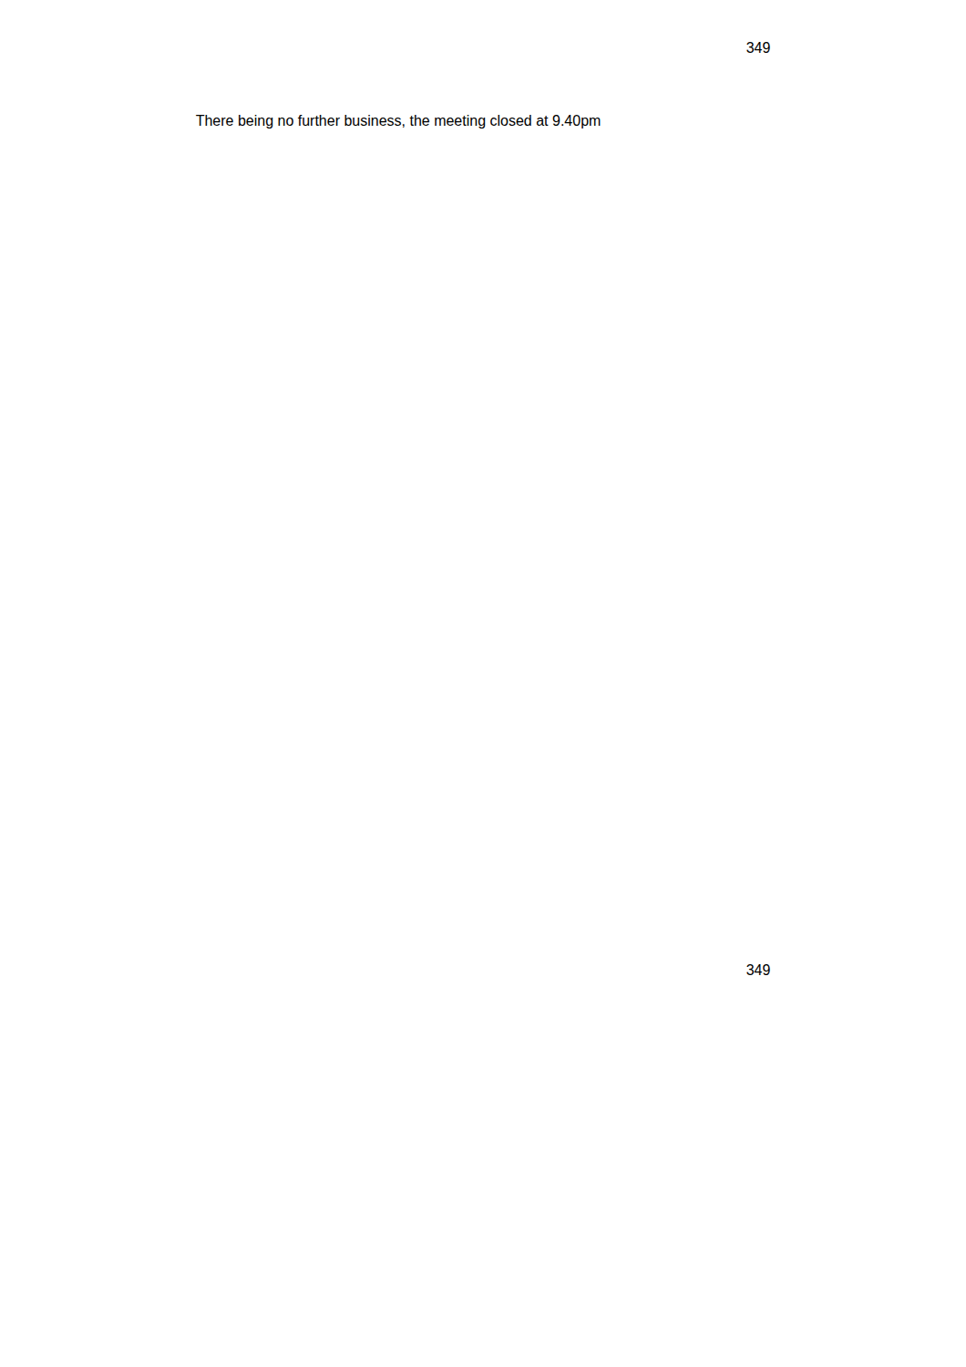349
There being no further business, the meeting closed at 9.40pm
349